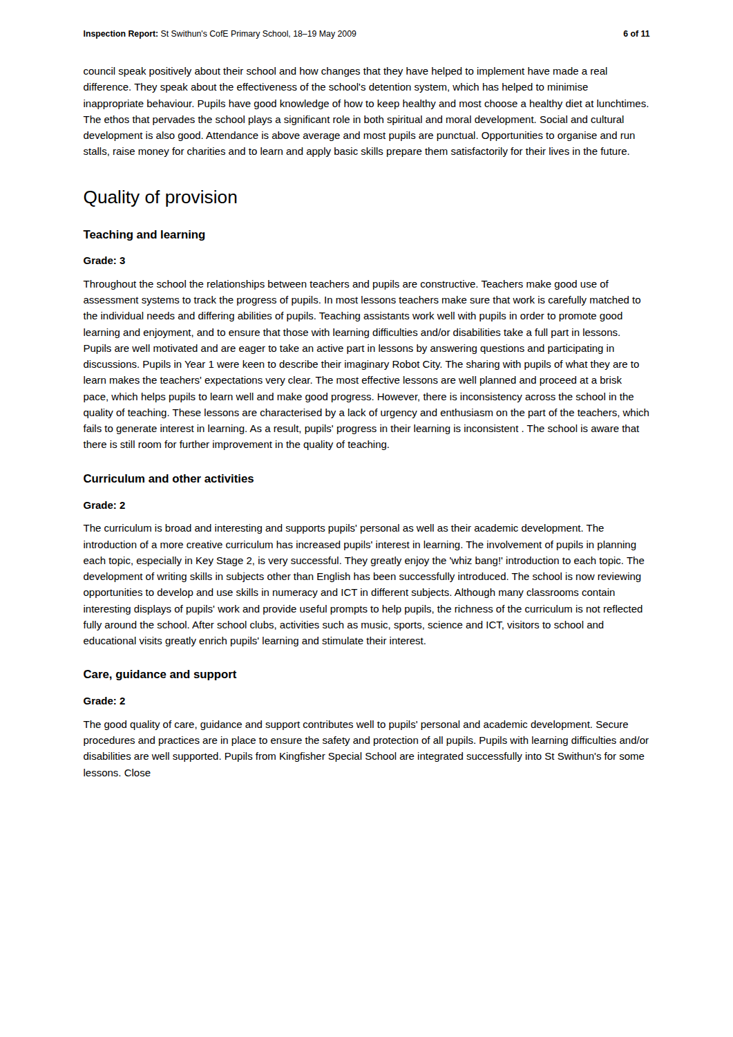Inspection Report: St Swithun's CofE Primary School, 18–19 May 2009
6 of 11
council speak positively about their school and how changes that they have helped to implement have made a real difference. They speak about the effectiveness of the school's detention system, which has helped to minimise inappropriate behaviour. Pupils have good knowledge of how to keep healthy and most choose a healthy diet at lunchtimes. The ethos that pervades the school plays a significant role in both spiritual and moral development. Social and cultural development is also good. Attendance is above average and most pupils are punctual. Opportunities to organise and run stalls, raise money for charities and to learn and apply basic skills prepare them satisfactorily for their lives in the future.
Quality of provision
Teaching and learning
Grade: 3
Throughout the school the relationships between teachers and pupils are constructive. Teachers make good use of assessment systems to track the progress of pupils. In most lessons teachers make sure that work is carefully matched to the individual needs and differing abilities of pupils. Teaching assistants work well with pupils in order to promote good learning and enjoyment, and to ensure that those with learning difficulties and/or disabilities take a full part in lessons. Pupils are well motivated and are eager to take an active part in lessons by answering questions and participating in discussions. Pupils in Year 1 were keen to describe their imaginary Robot City. The sharing with pupils of what they are to learn makes the teachers' expectations very clear. The most effective lessons are well planned and proceed at a brisk pace, which helps pupils to learn well and make good progress. However, there is inconsistency across the school in the quality of teaching. These lessons are characterised by a lack of urgency and enthusiasm on the part of the teachers, which fails to generate interest in learning. As a result, pupils' progress in their learning is inconsistent . The school is aware that there is still room for further improvement in the quality of teaching.
Curriculum and other activities
Grade: 2
The curriculum is broad and interesting and supports pupils' personal as well as their academic development. The introduction of a more creative curriculum has increased pupils' interest in learning. The involvement of pupils in planning each topic, especially in Key Stage 2, is very successful. They greatly enjoy the 'whiz bang!' introduction to each topic. The development of writing skills in subjects other than English has been successfully introduced. The school is now reviewing opportunities to develop and use skills in numeracy and ICT in different subjects. Although many classrooms contain interesting displays of pupils' work and provide useful prompts to help pupils, the richness of the curriculum is not reflected fully around the school. After school clubs, activities such as music, sports, science and ICT, visitors to school and educational visits greatly enrich pupils' learning and stimulate their interest.
Care, guidance and support
Grade: 2
The good quality of care, guidance and support contributes well to pupils' personal and academic development. Secure procedures and practices are in place to ensure the safety and protection of all pupils. Pupils with learning difficulties and/or disabilities are well supported. Pupils from Kingfisher Special School are integrated successfully into St Swithun's for some lessons. Close